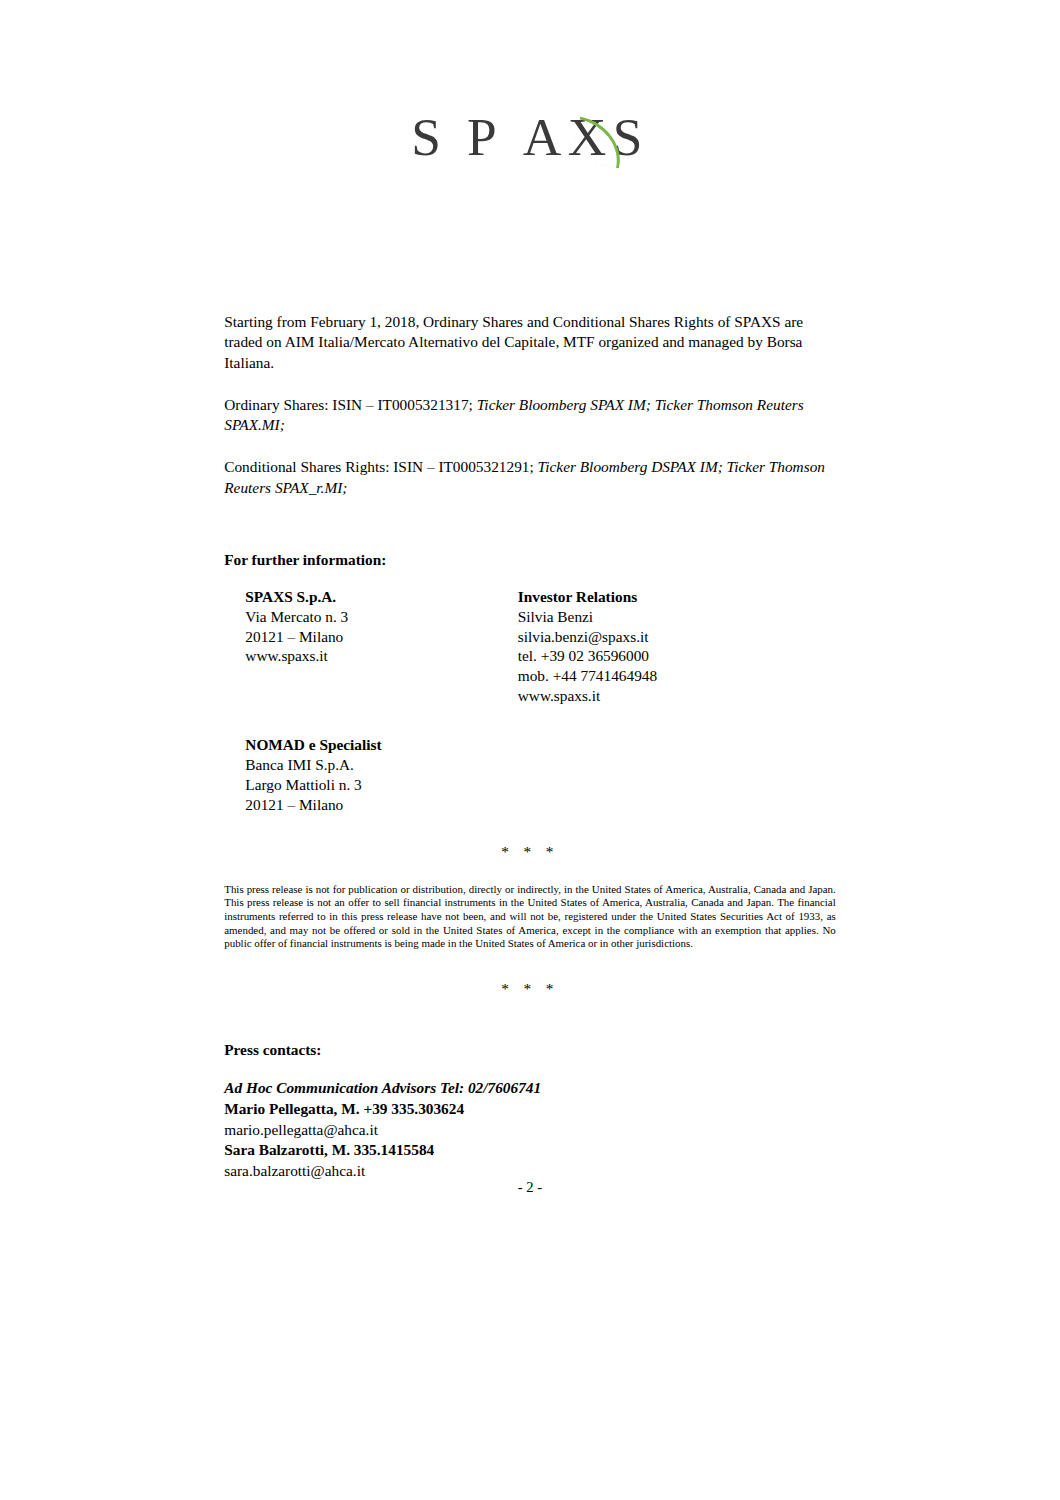S P AX S
Starting from February 1, 2018, Ordinary Shares and Conditional Shares Rights of SPAXS are traded on AIM Italia/Mercato Alternativo del Capitale, MTF organized and managed by Borsa Italiana.
Ordinary Shares: ISIN – IT0005321317; Ticker Bloomberg SPAX IM; Ticker Thomson Reuters SPAX.MI;
Conditional Shares Rights: ISIN – IT0005321291; Ticker Bloomberg DSPAX IM; Ticker Thomson Reuters SPAX_r.MI;
For further information:
| SPAXS S.p.A. Via Mercato n. 3 20121 – Milano www.spaxs.it | Investor Relations Silvia Benzi silvia.benzi@spaxs.it tel. +39 02 36596000 mob. +44 7741464948 www.spaxs.it |
NOMAD e Specialist
Banca IMI S.p.A.
Largo Mattioli n. 3
20121 – Milano
* * *
This press release is not for publication or distribution, directly or indirectly, in the United States of America, Australia, Canada and Japan. This press release is not an offer to sell financial instruments in the United States of America, Australia, Canada and Japan. The financial instruments referred to in this press release have not been, and will not be, registered under the United States Securities Act of 1933, as amended, and may not be offered or sold in the United States of America, except in the compliance with an exemption that applies. No public offer of financial instruments is being made in the United States of America or in other jurisdictions.
* * *
Press contacts:
Ad Hoc Communication Advisors Tel: 02/7606741
Mario Pellegatta, M. +39 335.303624
mario.pellegatta@ahca.it
Sara Balzarotti, M. 335.1415584
sara.balzarotti@ahca.it
- 2 -